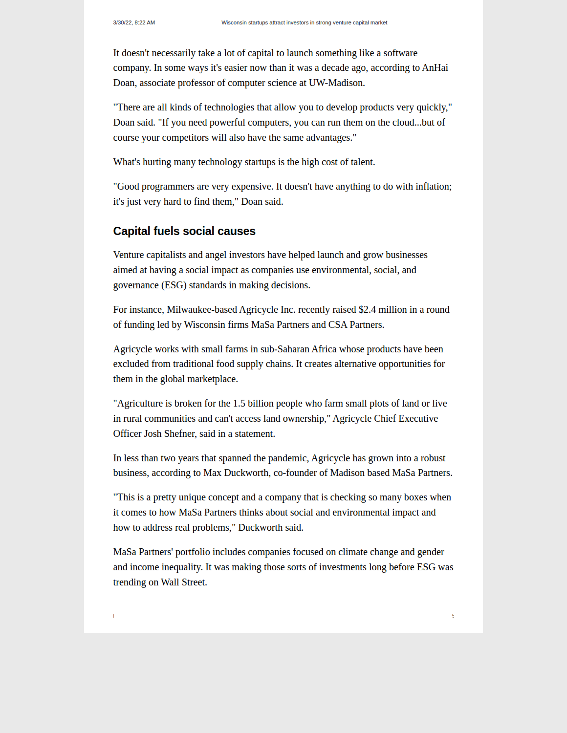3/30/22, 8:22 AM Wisconsin startups attract investors in strong venture capital market
It doesn't necessarily take a lot of capital to launch something like a software company. In some ways it's easier now than it was a decade ago, according to AnHai Doan, associate professor of computer science at UW-Madison.
"There are all kinds of technologies that allow you to develop products very quickly," Doan said. "If you need powerful computers, you can run them on the cloud...but of course your competitors will also have the same advantages."
What's hurting many technology startups is the high cost of talent.
"Good programmers are very expensive. It doesn't have anything to do with inflation; it's just very hard to find them," Doan said.
Capital fuels social causes
Venture capitalists and angel investors have helped launch and grow businesses aimed at having a social impact as companies use environmental, social, and governance (ESG) standards in making decisions.
For instance, Milwaukee-based Agricycle Inc. recently raised $2.4 million in a round of funding led by Wisconsin firms MaSa Partners and CSA Partners.
Agricycle works with small farms in sub-Saharan Africa whose products have been excluded from traditional food supply chains. It creates alternative opportunities for them in the global marketplace.
"Agriculture is broken for the 1.5 billion people who farm small plots of land or live in rural communities and can't access land ownership," Agricycle Chief Executive Officer Josh Shefner, said in a statement.
In less than two years that spanned the pandemic, Agricycle has grown into a robust business, according to Max Duckworth, co-founder of Madison based MaSa Partners.
"This is a pretty unique concept and a company that is checking so many boxes when it comes to how MaSa Partners thinks about social and environmental impact and how to address real problems," Duckworth said.
MaSa Partners' portfolio includes companies focused on climate change and gender and income inequality. It was making those sorts of investments long before ESG was trending on Wall Street.
https://www.jsonline.com/story/money/business/2022/03/29/wisconsin-startups-attract-investors-strong-venture-capital-market/7186543001/ 5/6